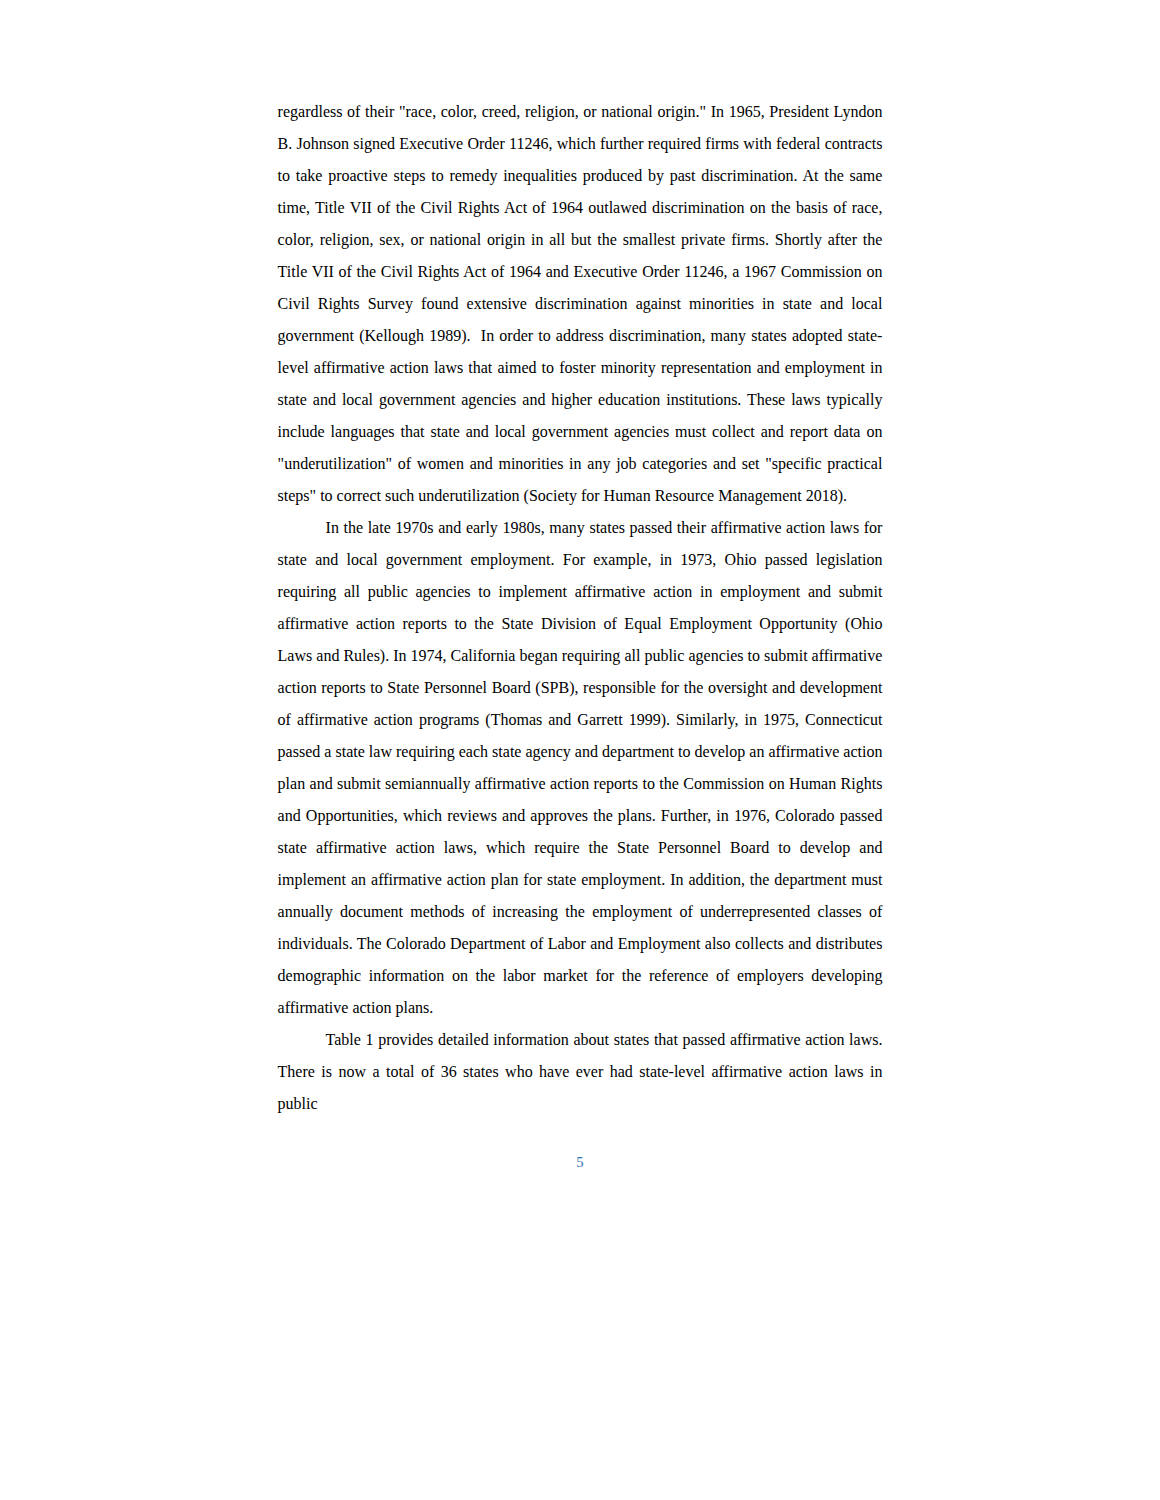regardless of their "race, color, creed, religion, or national origin." In 1965, President Lyndon B. Johnson signed Executive Order 11246, which further required firms with federal contracts to take proactive steps to remedy inequalities produced by past discrimination. At the same time, Title VII of the Civil Rights Act of 1964 outlawed discrimination on the basis of race, color, religion, sex, or national origin in all but the smallest private firms. Shortly after the Title VII of the Civil Rights Act of 1964 and Executive Order 11246, a 1967 Commission on Civil Rights Survey found extensive discrimination against minorities in state and local government (Kellough 1989). In order to address discrimination, many states adopted state-level affirmative action laws that aimed to foster minority representation and employment in state and local government agencies and higher education institutions. These laws typically include languages that state and local government agencies must collect and report data on "underutilization" of women and minorities in any job categories and set "specific practical steps" to correct such underutilization (Society for Human Resource Management 2018).
In the late 1970s and early 1980s, many states passed their affirmative action laws for state and local government employment. For example, in 1973, Ohio passed legislation requiring all public agencies to implement affirmative action in employment and submit affirmative action reports to the State Division of Equal Employment Opportunity (Ohio Laws and Rules). In 1974, California began requiring all public agencies to submit affirmative action reports to State Personnel Board (SPB), responsible for the oversight and development of affirmative action programs (Thomas and Garrett 1999). Similarly, in 1975, Connecticut passed a state law requiring each state agency and department to develop an affirmative action plan and submit semiannually affirmative action reports to the Commission on Human Rights and Opportunities, which reviews and approves the plans. Further, in 1976, Colorado passed state affirmative action laws, which require the State Personnel Board to develop and implement an affirmative action plan for state employment. In addition, the department must annually document methods of increasing the employment of underrepresented classes of individuals. The Colorado Department of Labor and Employment also collects and distributes demographic information on the labor market for the reference of employers developing affirmative action plans.
Table 1 provides detailed information about states that passed affirmative action laws. There is now a total of 36 states who have ever had state-level affirmative action laws in public
5